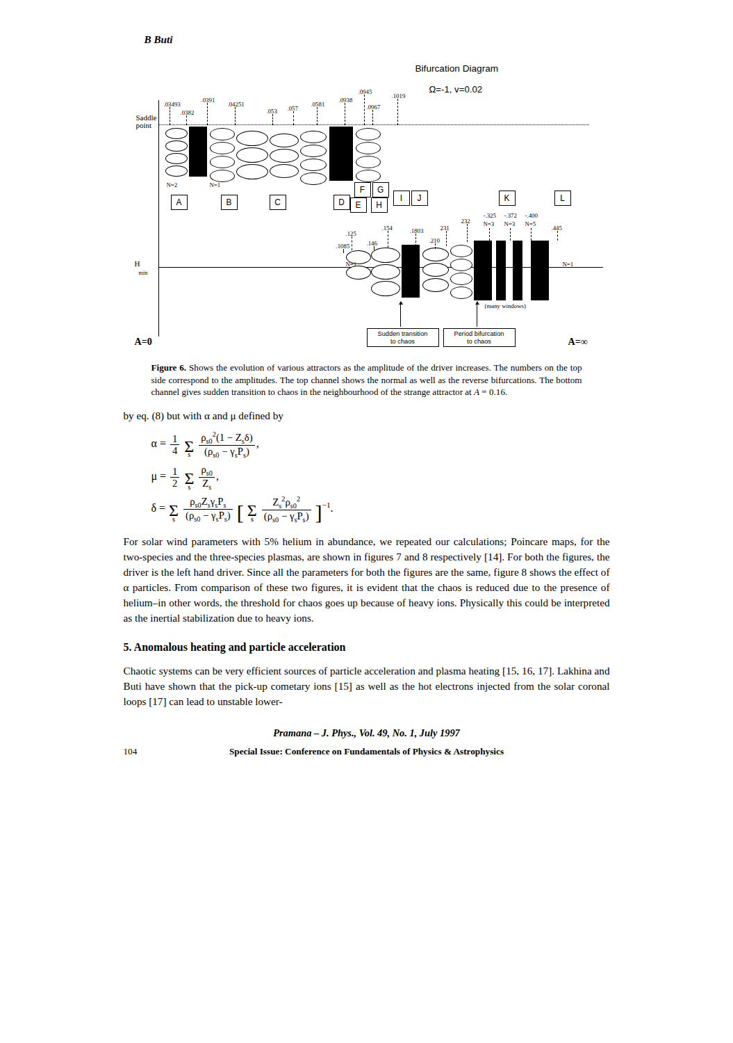B Buti
Bifurcation Diagram
Ω=-1, v=0.02
Saddle
point
H
min
A=0
A=∞
.03493
.0382
.0391
.04251
.053
.057
.0581
.0938
.0945
.0967
.1019
N=2
N=1
N=3
A
B
C
D
F
G
E
H
I
J
K
L
.125
.1085
.146
.154
.1803
.210
231
232
-.325
-.372
-.400
.445
N=3
N=3
N=5
N=1
N=1
(many windows)
Sudden transition
to chaos
Period bifurcation
to chaos
Figure 6. Shows the evolution of various attractors as the amplitude of the driver increases. The numbers on the top side correspond to the amplitudes. The top channel shows the normal as well as the reverse bifurcations. The bottom channel gives sudden transition to chaos in the neighbourhood of the strange attractor at A = 0.16.
by eq. (8) but with α and μ defined by
α = 14 Σs ρs02(1 − Zsδ) (ρs0 − γsPs) ,
μ = 12 Σs ρs0 Zs ,
δ = Σs ρs0ZsγsPs (ρs0 − γsPs) [ Σs Zs2ρs02 (ρs0 − γsPs) ]−1.
For solar wind parameters with 5% helium in abundance, we repeated our calculations; Poincare maps, for the two-species and the three-species plasmas, are shown in figures 7 and 8 respectively [14]. For both the figures, the driver is the left hand driver. Since all the parameters for both the figures are the same, figure 8 shows the effect of α particles. From comparison of these two figures, it is evident that the chaos is reduced due to the presence of helium–in other words, the threshold for chaos goes up because of heavy ions. Physically this could be interpreted as the inertial stabilization due to heavy ions.
5. Anomalous heating and particle acceleration
Chaotic systems can be very efficient sources of particle acceleration and plasma heating [15, 16, 17]. Lakhina and Buti have shown that the pick-up cometary ions [15] as well as the hot electrons injected from the solar coronal loops [17] can lead to unstable lower-
Pramana – J. Phys., Vol. 49, No. 1, July 1997
104 Special Issue: Conference on Fundamentals of Physics & Astrophysics